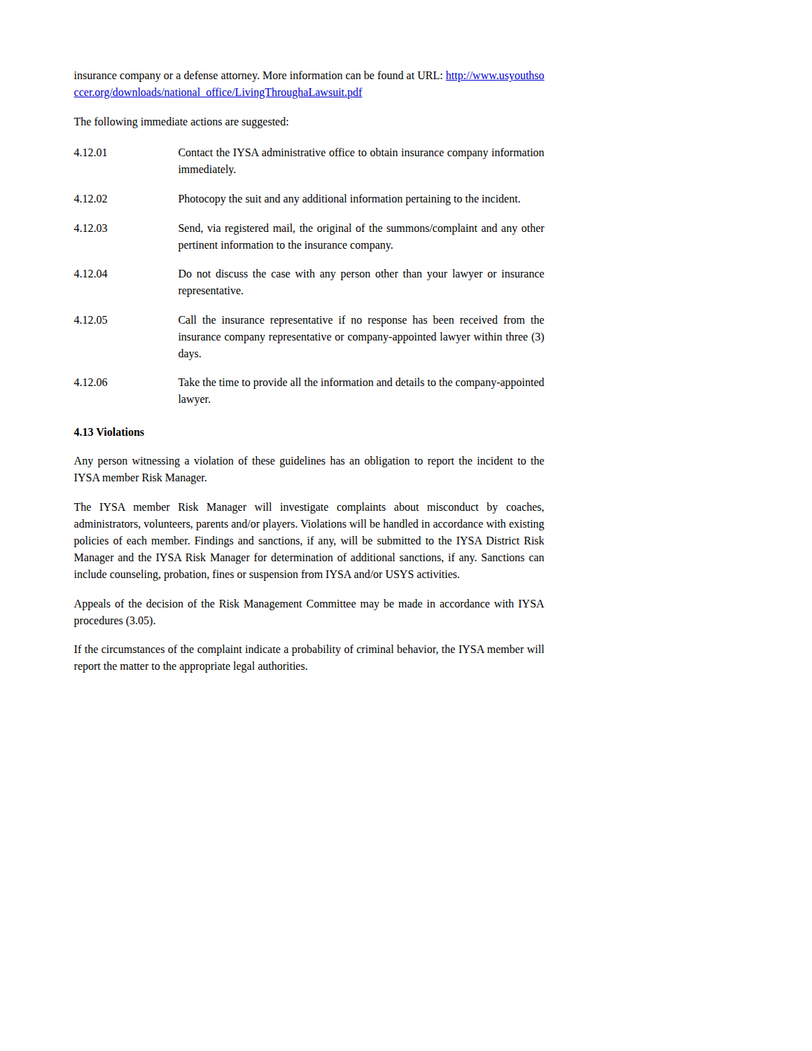insurance company or a defense attorney. More information can be found at URL: http://www.usyouthsoccer.org/downloads/national_office/LivingThroughaLawsuit.pdf
The following immediate actions are suggested:
4.12.01
Contact the IYSA administrative office to obtain insurance company information immediately.
4.12.02
Photocopy the suit and any additional information pertaining to the incident.
4.12.03
Send, via registered mail, the original of the summons/complaint and any other pertinent information to the insurance company.
4.12.04
Do not discuss the case with any person other than your lawyer or insurance representative.
4.12.05
Call the insurance representative if no response has been received from the insurance company representative or company-appointed lawyer within three (3) days.
4.12.06
Take the time to provide all the information and details to the company-appointed lawyer.
4.13 Violations
Any person witnessing a violation of these guidelines has an obligation to report the incident to the IYSA member Risk Manager.
The IYSA member Risk Manager will investigate complaints about misconduct by coaches, administrators, volunteers, parents and/or players. Violations will be handled in accordance with existing policies of each member. Findings and sanctions, if any, will be submitted to the IYSA District Risk Manager and the IYSA Risk Manager for determination of additional sanctions, if any. Sanctions can include counseling, probation, fines or suspension from IYSA and/or USYS activities.
Appeals of the decision of the Risk Management Committee may be made in accordance with IYSA procedures (3.05).
If the circumstances of the complaint indicate a probability of criminal behavior, the IYSA member will report the matter to the appropriate legal authorities.